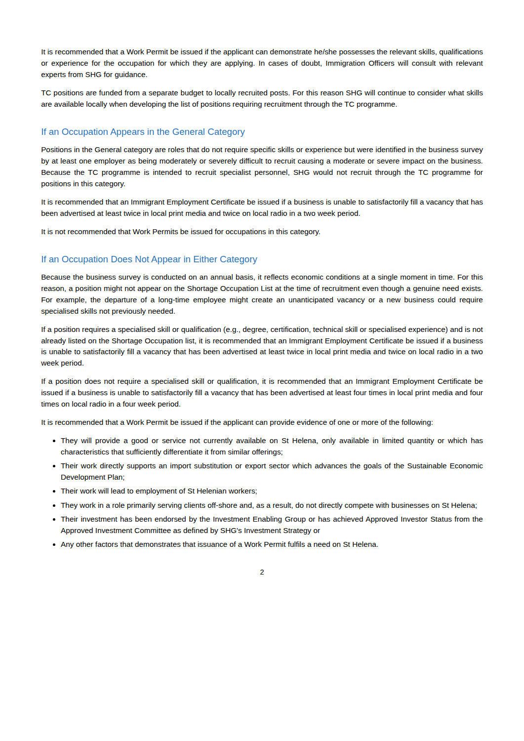It is recommended that a Work Permit be issued if the applicant can demonstrate he/she possesses the relevant skills, qualifications or experience for the occupation for which they are applying. In cases of doubt, Immigration Officers will consult with relevant experts from SHG for guidance.
TC positions are funded from a separate budget to locally recruited posts. For this reason SHG will continue to consider what skills are available locally when developing the list of positions requiring recruitment through the TC programme.
If an Occupation Appears in the General Category
Positions in the General category are roles that do not require specific skills or experience but were identified in the business survey by at least one employer as being moderately or severely difficult to recruit causing a moderate or severe impact on the business. Because the TC programme is intended to recruit specialist personnel, SHG would not recruit through the TC programme for positions in this category.
It is recommended that an Immigrant Employment Certificate be issued if a business is unable to satisfactorily fill a vacancy that has been advertised at least twice in local print media and twice on local radio in a two week period.
It is not recommended that Work Permits be issued for occupations in this category.
If an Occupation Does Not Appear in Either Category
Because the business survey is conducted on an annual basis, it reflects economic conditions at a single moment in time. For this reason, a position might not appear on the Shortage Occupation List at the time of recruitment even though a genuine need exists. For example, the departure of a long-time employee might create an unanticipated vacancy or a new business could require specialised skills not previously needed.
If a position requires a specialised skill or qualification (e.g., degree, certification, technical skill or specialised experience) and is not already listed on the Shortage Occupation list, it is recommended that an Immigrant Employment Certificate be issued if a business is unable to satisfactorily fill a vacancy that has been advertised at least twice in local print media and twice on local radio in a two week period.
If a position does not require a specialised skill or qualification, it is recommended that an Immigrant Employment Certificate be issued if a business is unable to satisfactorily fill a vacancy that has been advertised at least four times in local print media and four times on local radio in a four week period.
It is recommended that a Work Permit be issued if the applicant can provide evidence of one or more of the following:
They will provide a good or service not currently available on St Helena, only available in limited quantity or which has characteristics that sufficiently differentiate it from similar offerings;
Their work directly supports an import substitution or export sector which advances the goals of the Sustainable Economic Development Plan;
Their work will lead to employment of St Helenian workers;
They work in a role primarily serving clients off-shore and, as a result, do not directly compete with businesses on St Helena;
Their investment has been endorsed by the Investment Enabling Group or has achieved Approved Investor Status from the Approved Investment Committee as defined by SHG's Investment Strategy or
Any other factors that demonstrates that issuance of a Work Permit fulfils a need on St Helena.
2